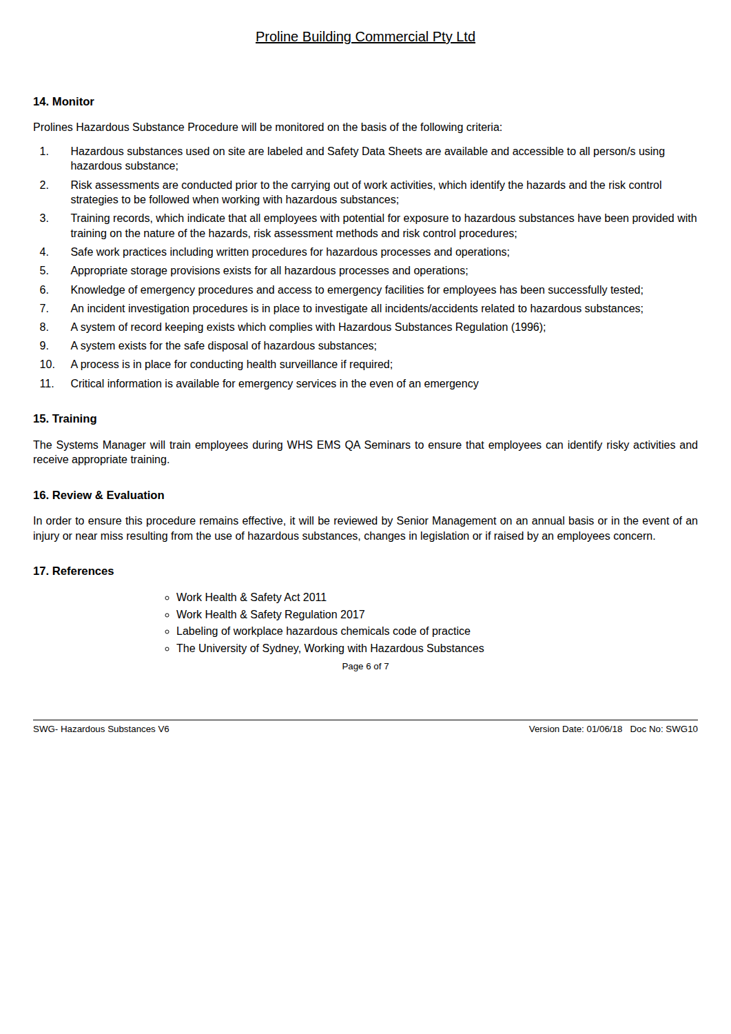Proline Building Commercial Pty Ltd
14. Monitor
Prolines Hazardous Substance Procedure will be monitored on the basis of the following criteria:
Hazardous substances used on site are labeled and Safety Data Sheets are available and accessible to all person/s using hazardous substance;
Risk assessments are conducted prior to the carrying out of work activities, which identify the hazards and the risk control strategies to be followed when working with hazardous substances;
Training records, which indicate that all employees with potential for exposure to hazardous substances have been provided with training on the nature of the hazards, risk assessment methods and risk control procedures;
Safe work practices including written procedures for hazardous processes and operations;
Appropriate storage provisions exists for all hazardous processes and operations;
Knowledge of emergency procedures and access to emergency facilities for employees has been successfully tested;
An incident investigation procedures is in place to investigate all incidents/accidents related to hazardous substances;
A system of record keeping exists which complies with Hazardous Substances Regulation (1996);
A system exists for the safe disposal of hazardous substances;
A process is in place for conducting health surveillance if required;
Critical information is available for emergency services in the even of an emergency
15. Training
The Systems Manager will train employees during WHS EMS QA Seminars to ensure that employees can identify risky activities and receive appropriate training.
16. Review & Evaluation
In order to ensure this procedure remains effective, it will be reviewed by Senior Management on an annual basis or in the event of an injury or near miss resulting from the use of hazardous substances, changes in legislation or if raised by an employees concern.
17. References
Work Health & Safety Act 2011
Work Health & Safety Regulation 2017
Labeling of workplace hazardous chemicals code of practice
The University of Sydney, Working with Hazardous Substances
Page 6 of 7
SWG- Hazardous Substances V6 Version Date: 01/06/18 Doc No: SWG10